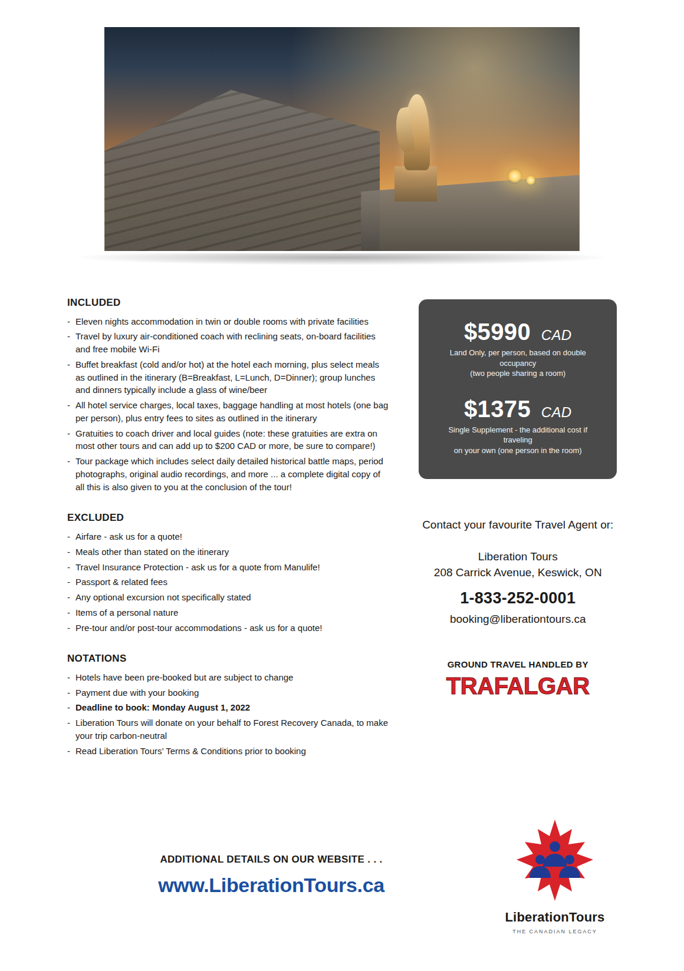Included
Eleven nights accommodation in twin or double rooms with private facilities
Travel by luxury air-conditioned coach with reclining seats, on-board facilities and free mobile Wi-Fi
Buffet breakfast (cold and/or hot) at the hotel each morning, plus select meals as outlined in the itinerary (B=Breakfast, L=Lunch, D=Dinner); group lunches and dinners typically include a glass of wine/beer
All hotel service charges, local taxes, baggage handling at most hotels (one bag per person), plus entry fees to sites as outlined in the itinerary
Gratuities to coach driver and local guides (note: these gratuities are extra on most other tours and can add up to $200 CAD or more, be sure to compare!)
Tour package which includes select daily detailed historical battle maps, period photographs, original audio recordings, and more ... a complete digital copy of all this is also given to you at the conclusion of the tour!
Excluded
Airfare - ask us for a quote!
Meals other than stated on the itinerary
Travel Insurance Protection - ask us for a quote from Manulife!
Passport & related fees
Any optional excursion not specifically stated
Items of a personal nature
Pre-tour and/or post-tour accommodations - ask us for a quote!
Notations
Hotels have been pre-booked but are subject to change
Payment due with your booking
Deadline to book: Monday August 1, 2022
Liberation Tours will donate on your behalf to Forest Recovery Canada, to make your trip carbon-neutral
Read Liberation Tours’ Terms & Conditions prior to booking
$5990 CAD
Land Only, per person, based on double occupancy
(two people sharing a room)
$1375 CAD
Single Supplement - the additional cost if traveling
on your own (one person in the room)
Contact your favourite Travel Agent or:
Liberation Tours
208 Carrick Avenue, Keswick, ON
1-833-252-0001
booking@liberationtours.ca
Ground travel handled by
TRAFALGAR
Additional details on our website . . .
www.LiberationTours.ca
Liberation Tours
The Canadian Legacy